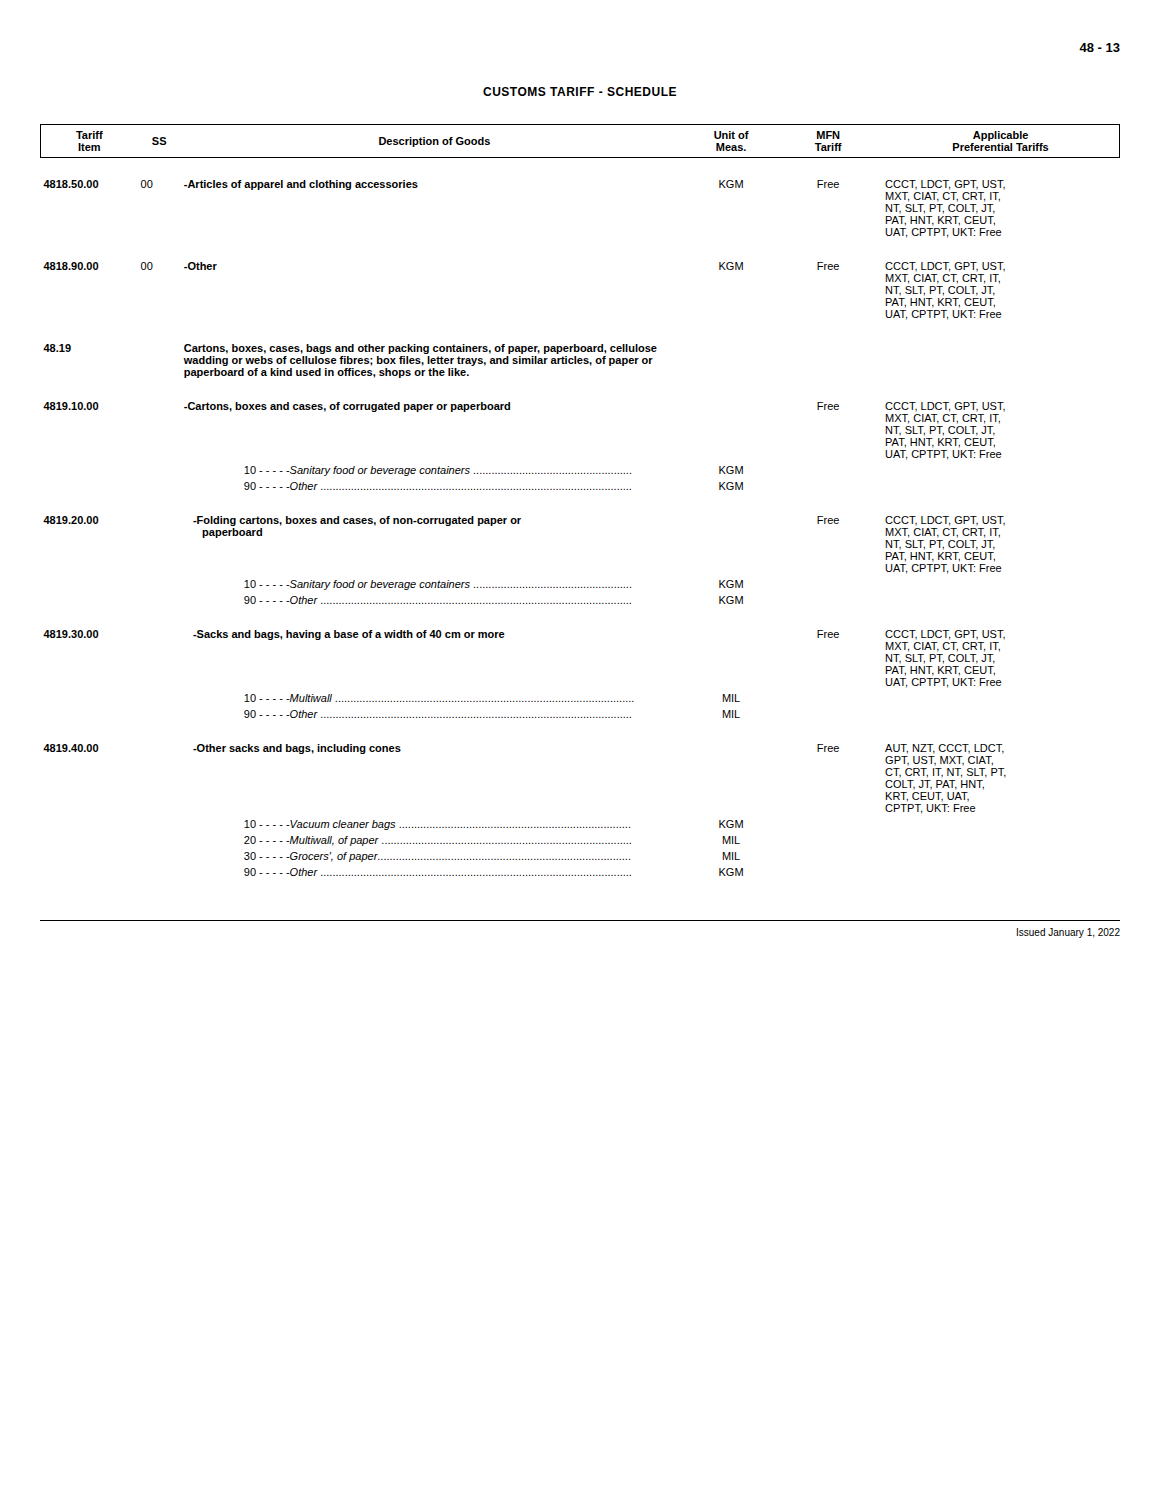48 - 13
CUSTOMS TARIFF - SCHEDULE
| Tariff Item | SS | Description of Goods | Unit of Meas. | MFN Tariff | Applicable Preferential Tariffs |
| --- | --- | --- | --- | --- | --- |
| 4818.50.00 | 00 | -Articles of apparel and clothing accessories | KGM | Free | CCCT, LDCT, GPT, UST, MXT, CIAT, CT, CRT, IT, NT, SLT, PT, COLT, JT, PAT, HNT, KRT, CEUT, UAT, CPTPT, UKT: Free |
| 4818.90.00 | 00 | -Other | KGM | Free | CCCT, LDCT, GPT, UST, MXT, CIAT, CT, CRT, IT, NT, SLT, PT, COLT, JT, PAT, HNT, KRT, CEUT, UAT, CPTPT, UKT: Free |
| 48.19 | | Cartons, boxes, cases, bags and other packing containers, of paper, paperboard, cellulose wadding or webs of cellulose fibres; box files, letter trays, and similar articles, of paper or paperboard of a kind used in offices, shops or the like. | | | |
| 4819.10.00 | | -Cartons, boxes and cases, of corrugated paper or paperboard | | Free | CCCT, LDCT, GPT, UST, MXT, CIAT, CT, CRT, IT, NT, SLT, PT, COLT, JT, PAT, HNT, KRT, CEUT, UAT, CPTPT, UKT: Free |
| | | 10 - - - - - Sanitary food or beverage containers .................................................... | KGM | | |
| | | 90 - - - - - Other ...................................................................................................... | KGM | | |
| 4819.20.00 | | -Folding cartons, boxes and cases, of non-corrugated paper or paperboard | | Free | CCCT, LDCT, GPT, UST, MXT, CIAT, CT, CRT, IT, NT, SLT, PT, COLT, JT, PAT, HNT, KRT, CEUT, UAT, CPTPT, UKT: Free |
| | | 10 - - - - - Sanitary food or beverage containers .................................................... | KGM | | |
| | | 90 - - - - - Other ...................................................................................................... | KGM | | |
| 4819.30.00 | | -Sacks and bags, having a base of a width of 40 cm or more | | Free | CCCT, LDCT, GPT, UST, MXT, CIAT, CT, CRT, IT, NT, SLT, PT, COLT, JT, PAT, HNT, KRT, CEUT, UAT, CPTPT, UKT: Free |
| | | 10 - - - - - Multiwall .................................................................................................. | MIL | | |
| | | 90 - - - - - Other ...................................................................................................... | MIL | | |
| 4819.40.00 | | -Other sacks and bags, including cones | | Free | AUT, NZT, CCCT, LDCT, GPT, UST, MXT, CIAT, CT, CRT, IT, NT, SLT, PT, COLT, JT, PAT, HNT, KRT, CEUT, UAT, CPTPT, UKT: Free |
| | | 10 - - - - - Vacuum cleaner bags ............................................................................ | KGM | | |
| | | 20 - - - - - Multiwall, of paper .................................................................................. | MIL | | |
| | | 30 - - - - - Grocers', of paper ................................................................................... | MIL | | |
| | | 90 - - - - - Other ...................................................................................................... | KGM | | |
Issued January 1, 2022